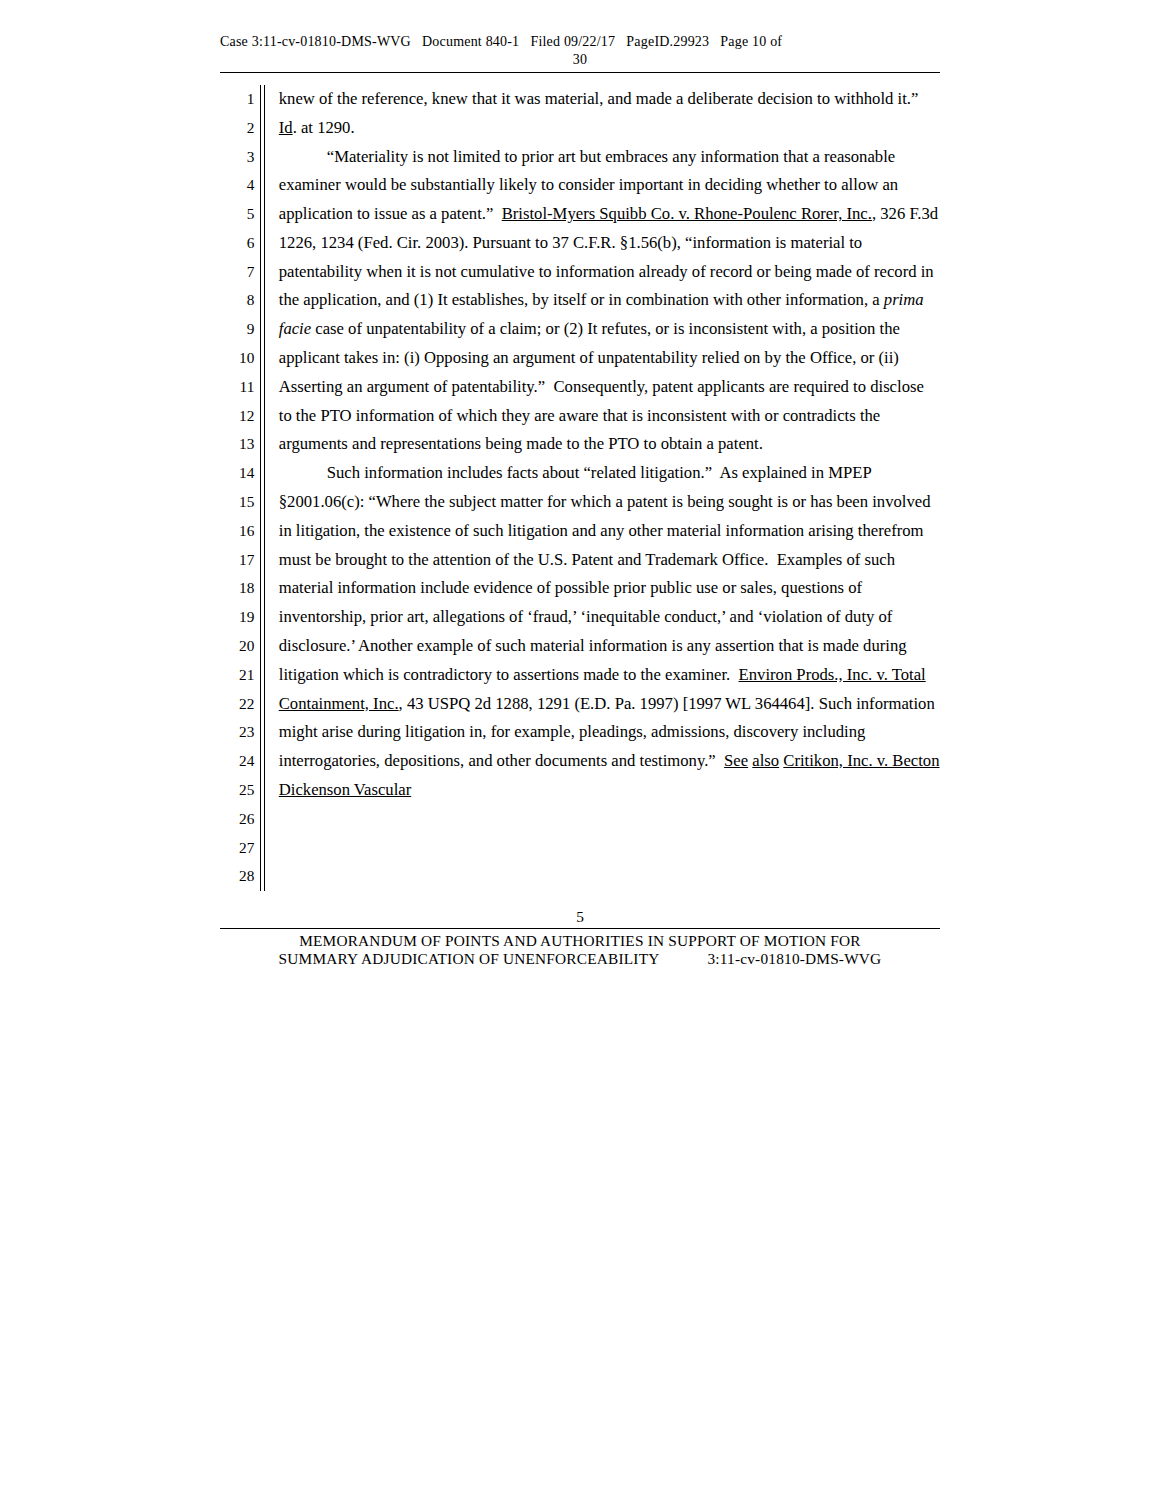Case 3:11-cv-01810-DMS-WVG Document 840-1 Filed 09/22/17 PageID.29923 Page 10 of 30
1
2
3
4
5
6
7
8
9
10
11
12
13
14
15
16
17
18
19
20
21
22
23
24
25
26
27
28
knew of the reference, knew that it was material, and made a deliberate decision to withhold it.” Id. at 1290.
“Materiality is not limited to prior art but embraces any information that a reasonable examiner would be substantially likely to consider important in deciding whether to allow an application to issue as a patent.” Bristol-Myers Squibb Co. v. Rhone-Poulenc Rorer, Inc., 326 F.3d 1226, 1234 (Fed. Cir. 2003). Pursuant to 37 C.F.R. §1.56(b), “information is material to patentability when it is not cumulative to information already of record or being made of record in the application, and (1) It establishes, by itself or in combination with other information, a prima facie case of unpatentability of a claim; or (2) It refutes, or is inconsistent with, a position the applicant takes in: (i) Opposing an argument of unpatentability relied on by the Office, or (ii) Asserting an argument of patentability.” Consequently, patent applicants are required to disclose to the PTO information of which they are aware that is inconsistent with or contradicts the arguments and representations being made to the PTO to obtain a patent.
Such information includes facts about “related litigation.” As explained in MPEP §2001.06(c): “Where the subject matter for which a patent is being sought is or has been involved in litigation, the existence of such litigation and any other material information arising therefrom must be brought to the attention of the U.S. Patent and Trademark Office. Examples of such material information include evidence of possible prior public use or sales, questions of inventorship, prior art, allegations of ‘fraud,’ ‘inequitable conduct,’ and ‘violation of duty of disclosure.’ Another example of such material information is any assertion that is made during litigation which is contradictory to assertions made to the examiner. Environ Prods., Inc. v. Total Containment, Inc., 43 USPQ 2d 1288, 1291 (E.D. Pa. 1997) [1997 WL 364464]. Such information might arise during litigation in, for example, pleadings, admissions, discovery including interrogatories, depositions, and other documents and testimony.” See also Critikon, Inc. v. Becton Dickenson Vascular
5
MEMORANDUM OF POINTS AND AUTHORITIES IN SUPPORT OF MOTION FOR
SUMMARY ADJUDICATION OF UNENFORCEABILITY 3:11-cv-01810-DMS-WVG